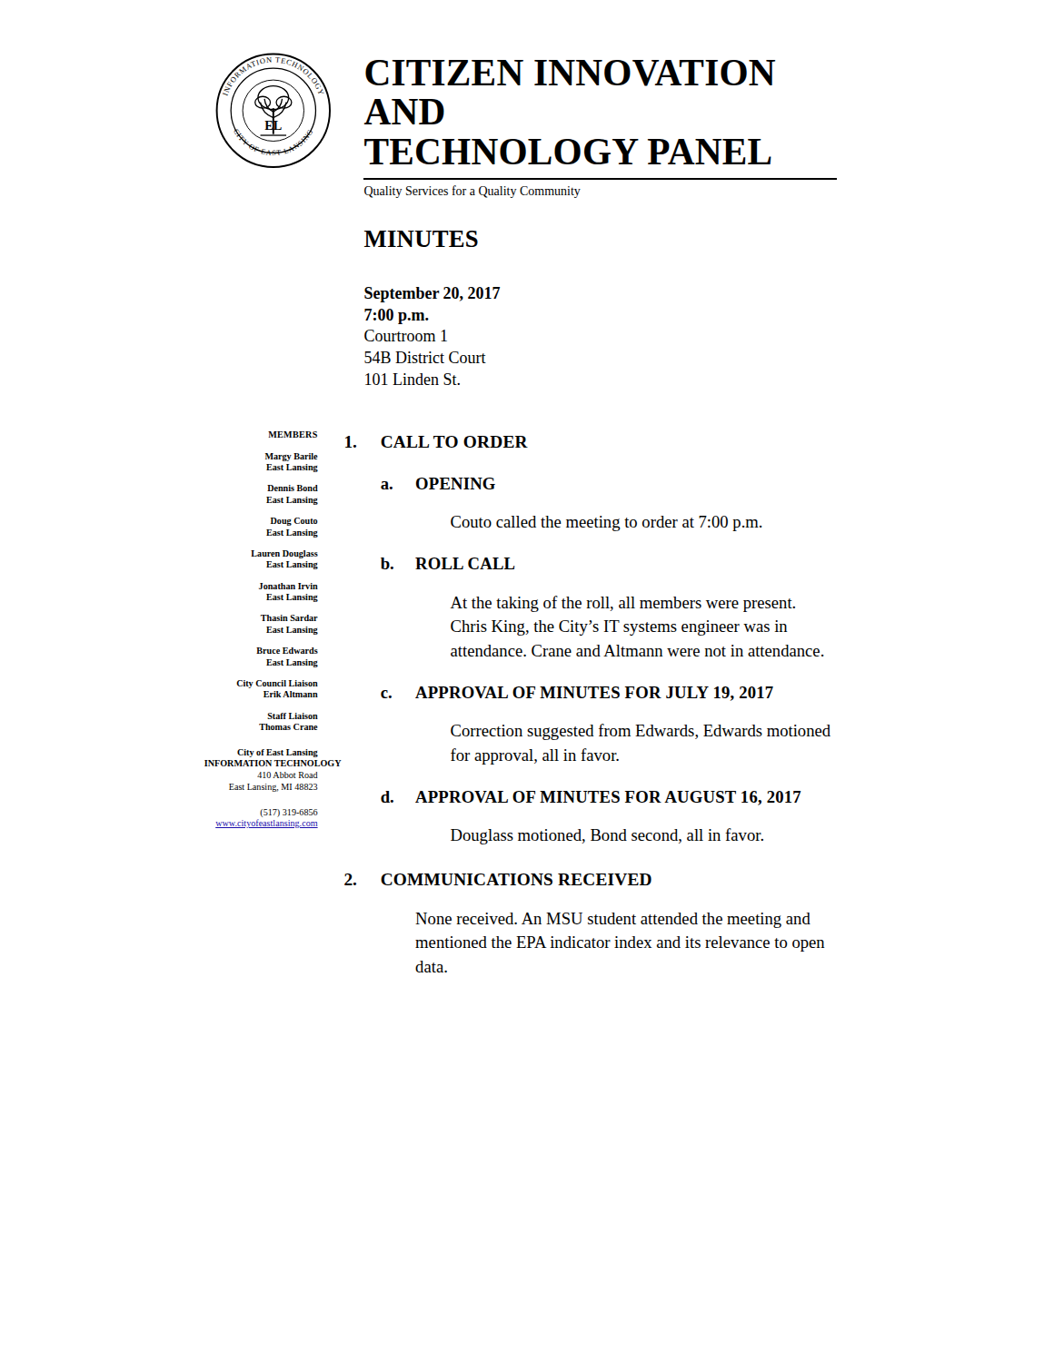INFORMATION TECHNOLOGY CITY OF EAST LANSING EL
CITIZEN INNOVATION AND
TECHNOLOGY PANEL
Quality Services for a Quality Community
MINUTES
September 20, 2017
7:00 p.m.
Courtroom 1
54B District Court
101 Linden St.
MEMBERS
Margy BarileEast Lansing
Dennis BondEast Lansing
Doug CoutoEast Lansing
Lauren DouglassEast Lansing
Jonathan IrvinEast Lansing
Thasin SardarEast Lansing
Bruce EdwardsEast Lansing
City Council Liaison
Erik Altmann
Staff Liaison
Thomas Crane
City of East Lansing
INFORMATION TECHNOLOGY
410 Abbot Road
East Lansing, MI 48823
(517) 319-6856
www.cityofeastlansing.com
1. CALL TO ORDER
a. OPENING
Couto called the meeting to order at 7:00 p.m.
b. ROLL CALL
At the taking of the roll, all members were present. Chris King, the City’s IT systems engineer was in attendance. Crane and Altmann were not in attendance.
c. APPROVAL OF MINUTES FOR JULY 19, 2017
Correction suggested from Edwards, Edwards motioned for approval, all in favor.
d. APPROVAL OF MINUTES FOR AUGUST 16, 2017
Douglass motioned, Bond second, all in favor.
2. COMMUNICATIONS RECEIVED
None received. An MSU student attended the meeting and mentioned the EPA indicator index and its relevance to open data.